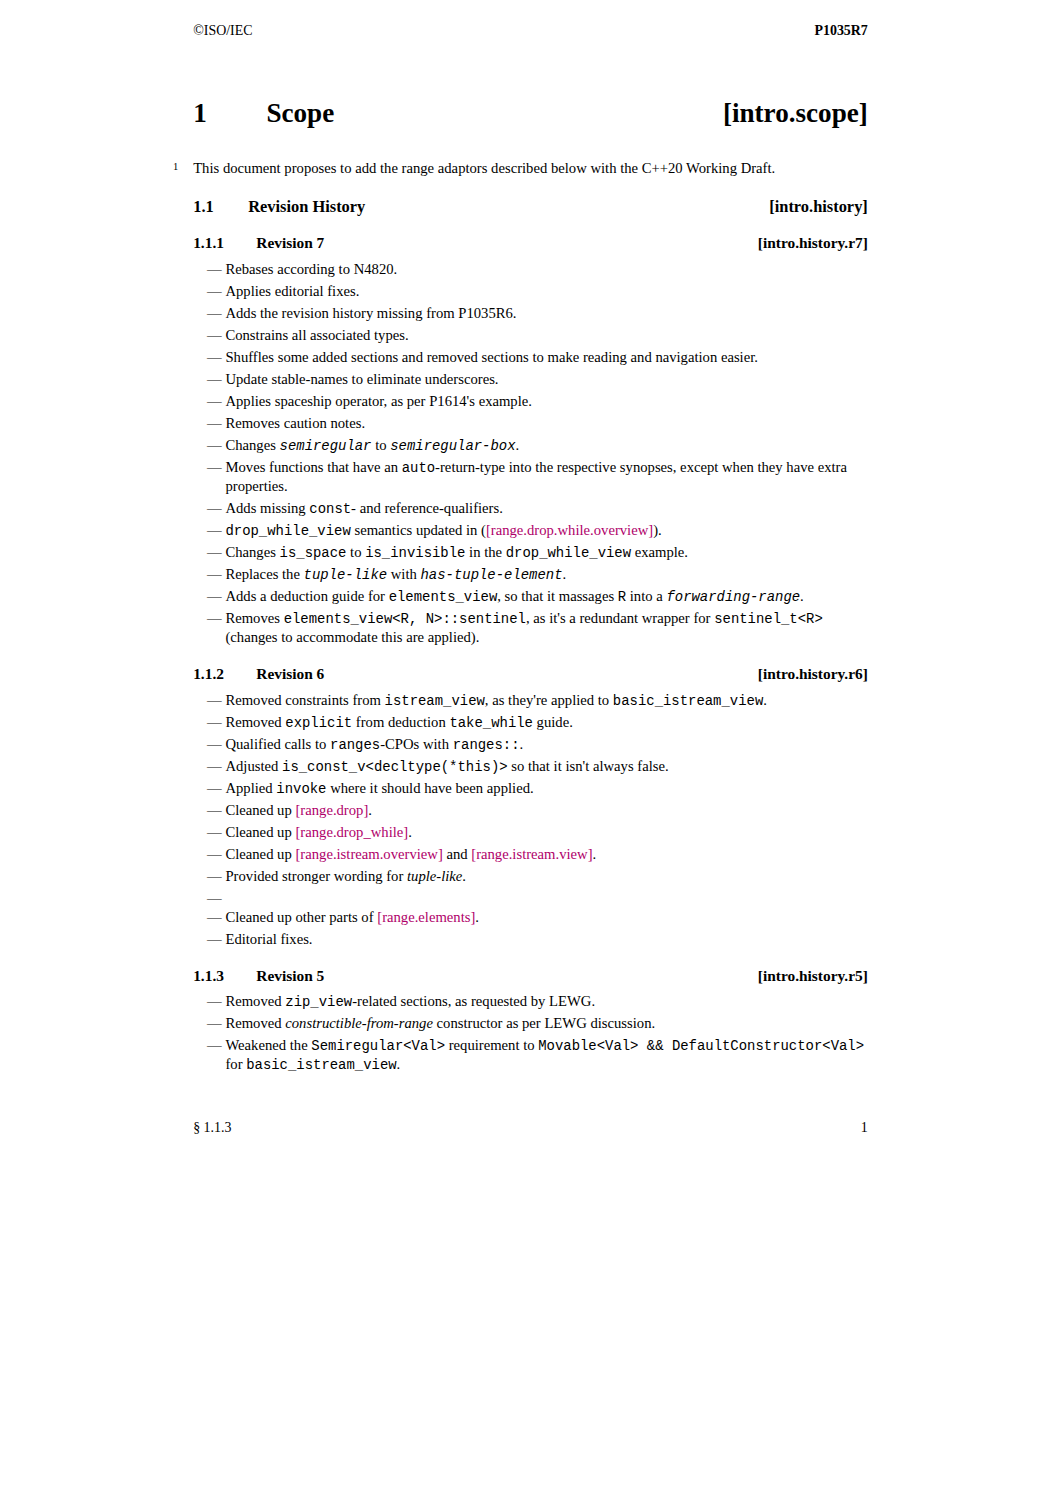©ISO/IEC
P1035R7
1 Scope [intro.scope]
This document proposes to add the range adaptors described below with the C++20 Working Draft.
1.1 Revision History [intro.history]
1.1.1 Revision 7 [intro.history.r7]
Rebases according to N4820.
Applies editorial fixes.
Adds the revision history missing from P1035R6.
Constrains all associated types.
Shuffles some added sections and removed sections to make reading and navigation easier.
Update stable-names to eliminate underscores.
Applies spaceship operator, as per P1614's example.
Removes caution notes.
Changes semiregular to semiregular-box.
Moves functions that have an auto-return-type into the respective synopses, except when they have extra properties.
Adds missing const- and reference-qualifiers.
drop_while_view semantics updated in ([range.drop.while.overview]).
Changes is_space to is_invisible in the drop_while_view example.
Replaces the tuple-like with has-tuple-element.
Adds a deduction guide for elements_view, so that it massages R into a forwarding-range.
Removes elements_view<R, N>::sentinel, as it's a redundant wrapper for sentinel_t<R> (changes to accommodate this are applied).
1.1.2 Revision 6 [intro.history.r6]
Removed constraints from istream_view, as they're applied to basic_istream_view.
Removed explicit from deduction take_while guide.
Qualified calls to ranges-CPOs with ranges::.
Adjusted is_const_v<decltype(*this)> so that it isn't always false.
Applied invoke where it should have been applied.
Cleaned up [range.drop].
Cleaned up [range.drop_while].
Cleaned up [range.istream.overview] and [range.istream.view].
Provided stronger wording for tuple-like.
Cleaned up other parts of [range.elements].
Editorial fixes.
1.1.3 Revision 5 [intro.history.r5]
Removed zip_view-related sections, as requested by LEWG.
Removed constructible-from-range constructor as per LEWG discussion.
Weakened the Semiregular<Val> requirement to Movable<Val> && DefaultConstructor<Val> for basic_istream_view.
§ 1.1.3
1